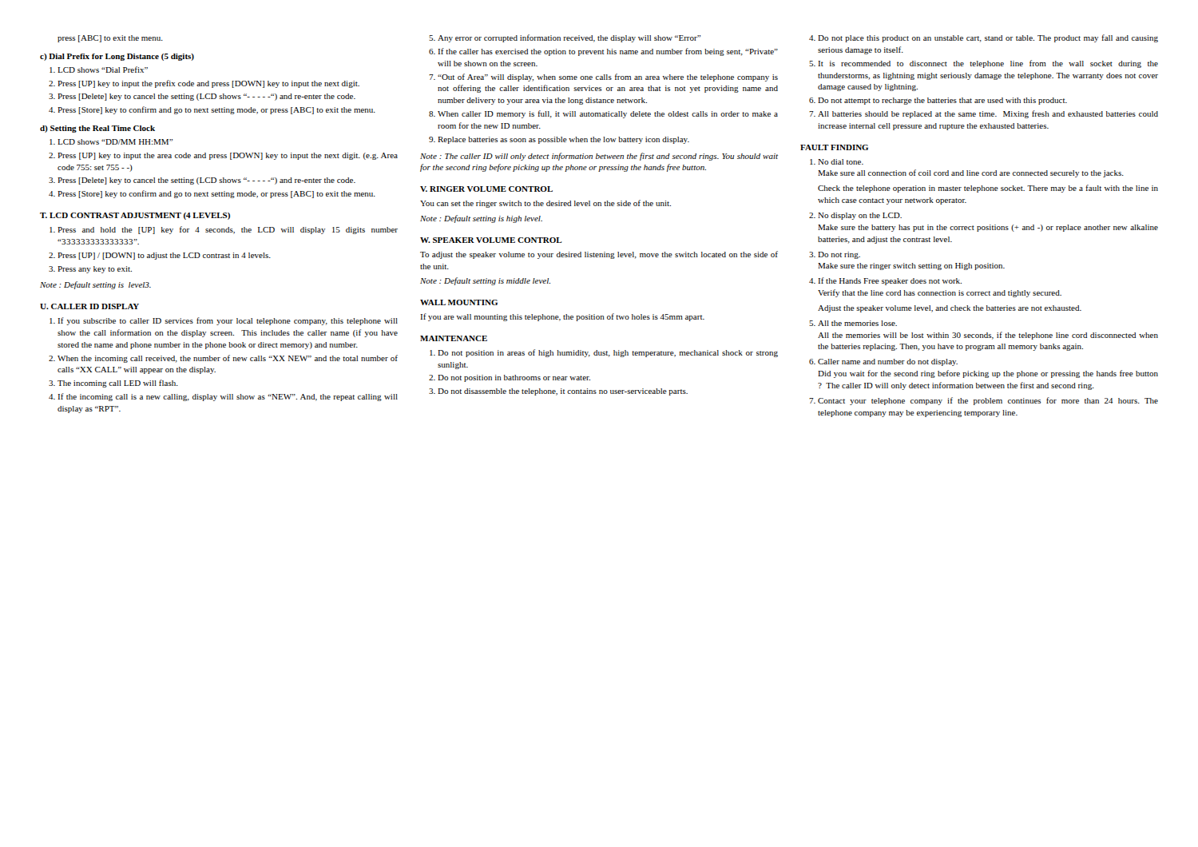press [ABC] to exit the menu.
c) Dial Prefix for Long Distance (5 digits)
LCD shows “Dial Prefix”
Press [UP] key to input the prefix code and press [DOWN] key to input the next digit.
Press [Delete] key to cancel the setting (LCD shows “- - - - -“) and re-enter the code.
Press [Store] key to confirm and go to next setting mode, or press [ABC] to exit the menu.
d) Setting the Real Time Clock
LCD shows “DD/MM HH:MM”
Press [UP] key to input the area code and press [DOWN] key to input the next digit. (e.g. Area code 755: set 755 - -)
Press [Delete] key to cancel the setting (LCD shows “- - - - -“) and re-enter the code.
Press [Store] key to confirm and go to next setting mode, or press [ABC] to exit the menu.
T. LCD CONTRAST ADJUSTMENT (4 LEVELS)
Press and hold the [UP] key for 4 seconds, the LCD will display 15 digits number “333333333333333”.
Press [UP] / [DOWN] to adjust the LCD contrast in 4 levels.
Press any key to exit.
Note : Default setting is level3.
U. CALLER ID DISPLAY
If you subscribe to caller ID services from your local telephone company, this telephone will show the call information on the display screen. This includes the caller name (if you have stored the name and phone number in the phone book or direct memory) and number.
When the incoming call received, the number of new calls “XX NEW” and the total number of calls “XX CALL” will appear on the display.
The incoming call LED will flash.
If the incoming call is a new calling, display will show as “NEW”. And, the repeat calling will display as “RPT”.
Any error or corrupted information received, the display will show “Error”
If the caller has exercised the option to prevent his name and number from being sent, “Private” will be shown on the screen.
“Out of Area” will display, when some one calls from an area where the telephone company is not offering the caller identification services or an area that is not yet providing name and number delivery to your area via the long distance network.
When caller ID memory is full, it will automatically delete the oldest calls in order to make a room for the new ID number.
Replace batteries as soon as possible when the low battery icon display.
Note : The caller ID will only detect information between the first and second rings. You should wait for the second ring before picking up the phone or pressing the hands free button.
V. RINGER VOLUME CONTROL
You can set the ringer switch to the desired level on the side of the unit.
Note : Default setting is high level.
W. SPEAKER VOLUME CONTROL
To adjust the speaker volume to your desired listening level, move the switch located on the side of the unit.
Note : Default setting is middle level.
WALL MOUNTING
If you are wall mounting this telephone, the position of two holes is 45mm apart.
MAINTENANCE
Do not position in areas of high humidity, dust, high temperature, mechanical shock or strong sunlight.
Do not position in bathrooms or near water.
Do not disassemble the telephone, it contains no user-serviceable parts.
Do not place this product on an unstable cart, stand or table. The product may fall and causing serious damage to itself.
It is recommended to disconnect the telephone line from the wall socket during the thunderstorms, as lightning might seriously damage the telephone. The warranty does not cover damage caused by lightning.
Do not attempt to recharge the batteries that are used with this product.
All batteries should be replaced at the same time. Mixing fresh and exhausted batteries could increase internal cell pressure and rupture the exhausted batteries.
FAULT FINDING
No dial tone.
Make sure all connection of coil cord and line cord are connected securely to the jacks.
Check the telephone operation in master telephone socket. There may be a fault with the line in which case contact your network operator.
No display on the LCD.
Make sure the battery has put in the correct positions (+ and -) or replace another new alkaline batteries, and adjust the contrast level.
Do not ring.
Make sure the ringer switch setting on High position.
If the Hands Free speaker does not work.
Verify that the line cord has connection is correct and tightly secured.
Adjust the speaker volume level, and check the batteries are not exhausted.
All the memories lose.
All the memories will be lost within 30 seconds, if the telephone line cord disconnected when the batteries replacing. Then, you have to program all memory banks again.
Caller name and number do not display.
Did you wait for the second ring before picking up the phone or pressing the hands free button ? The caller ID will only detect information between the first and second ring.
Contact your telephone company if the problem continues for more than 24 hours. The telephone company may be experiencing temporary line.